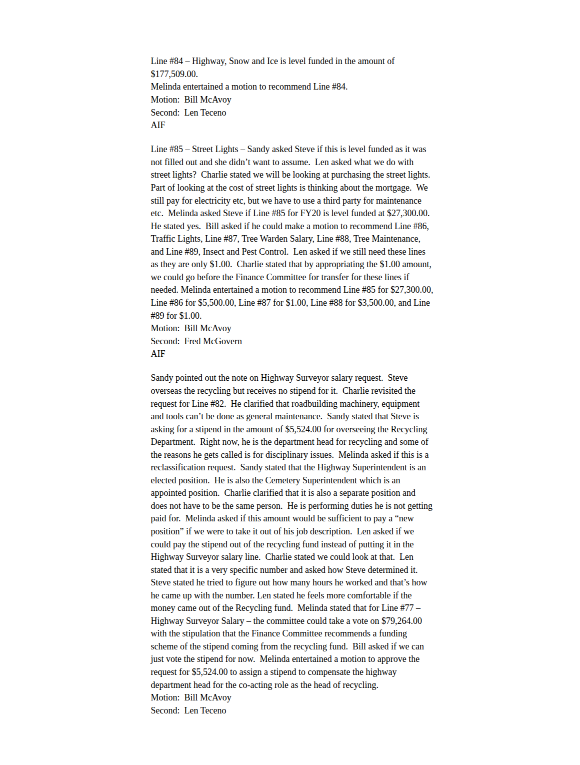Line #84 – Highway, Snow and Ice is level funded in the amount of $177,509.00.
Melinda entertained a motion to recommend Line #84.
Motion: Bill McAvoy
Second: Len Teceno
AIF
Line #85 – Street Lights – Sandy asked Steve if this is level funded as it was not filled out and she didn’t want to assume. Len asked what we do with street lights? Charlie stated we will be looking at purchasing the street lights. Part of looking at the cost of street lights is thinking about the mortgage. We still pay for electricity etc, but we have to use a third party for maintenance etc. Melinda asked Steve if Line #85 for FY20 is level funded at $27,300.00. He stated yes. Bill asked if he could make a motion to recommend Line #86, Traffic Lights, Line #87, Tree Warden Salary, Line #88, Tree Maintenance, and Line #89, Insect and Pest Control. Len asked if we still need these lines as they are only $1.00. Charlie stated that by appropriating the $1.00 amount, we could go before the Finance Committee for transfer for these lines if needed. Melinda entertained a motion to recommend Line #85 for $27,300.00, Line #86 for $5,500.00, Line #87 for $1.00, Line #88 for $3,500.00, and Line #89 for $1.00.
Motion: Bill McAvoy
Second: Fred McGovern
AIF
Sandy pointed out the note on Highway Surveyor salary request. Steve overseas the recycling but receives no stipend for it. Charlie revisited the request for Line #82. He clarified that roadbuilding machinery, equipment and tools can’t be done as general maintenance. Sandy stated that Steve is asking for a stipend in the amount of $5,524.00 for overseeing the Recycling Department. Right now, he is the department head for recycling and some of the reasons he gets called is for disciplinary issues. Melinda asked if this is a reclassification request. Sandy stated that the Highway Superintendent is an elected position. He is also the Cemetery Superintendent which is an appointed position. Charlie clarified that it is also a separate position and does not have to be the same person. He is performing duties he is not getting paid for. Melinda asked if this amount would be sufficient to pay a “new position” if we were to take it out of his job description. Len asked if we could pay the stipend out of the recycling fund instead of putting it in the Highway Surveyor salary line. Charlie stated we could look at that. Len stated that it is a very specific number and asked how Steve determined it. Steve stated he tried to figure out how many hours he worked and that’s how he came up with the number. Len stated he feels more comfortable if the money came out of the Recycling fund. Melinda stated that for Line #77 – Highway Surveyor Salary – the committee could take a vote on $79,264.00 with the stipulation that the Finance Committee recommends a funding scheme of the stipend coming from the recycling fund. Bill asked if we can just vote the stipend for now. Melinda entertained a motion to approve the request for $5,524.00 to assign a stipend to compensate the highway department head for the co-acting role as the head of recycling.
Motion: Bill McAvoy
Second: Len Teceno